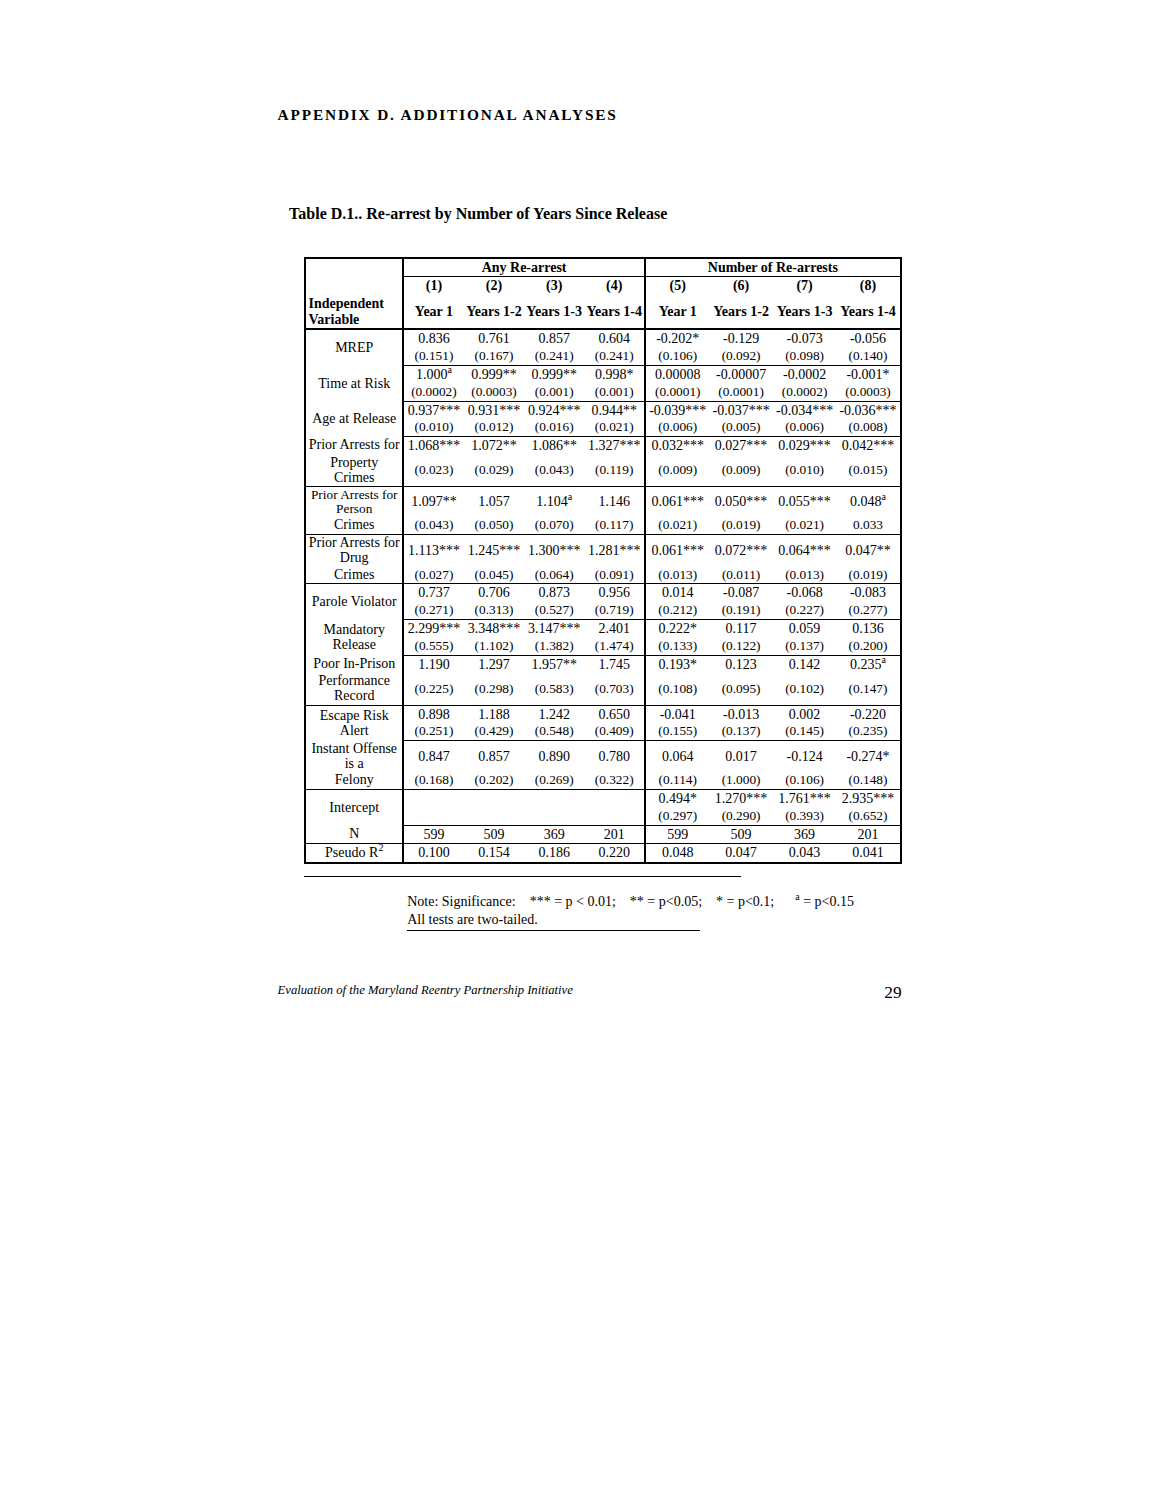APPENDIX D. ADDITIONAL ANALYSES
Table D.1.. Re-arrest by Number of Years Since Release
| | Any Re-arrest | Number of Re-arrests |
| | (1) | (2) | (3) | (4) | (5) | (6) | (7) | (8) |
| Independent Variable | Year 1 | Years 1-2 | Years 1-3 | Years 1-4 | Year 1 | Years 1-2 | Years 1-3 | Years 1-4 |
| MREP | 0.836 | 0.761 | 0.857 | 0.604 | -0.202* | -0.129 | -0.073 | -0.056 |
| (0.151) | (0.167) | (0.241) | (0.241) | (0.106) | (0.092) | (0.098) | (0.140) |
| Time at Risk | 1.000 a | 0.999** | 0.999** | 0.998* | 0.00008 | -0.00007 | -0.0002 | -0.001* |
| (0.0002) | (0.0003) | (0.001) | (0.001) | (0.0001) | (0.0001) | (0.0002) | (0.0003) |
| Age at Release | 0.937*** | 0.931*** | 0.924*** | 0.944** | -0.039*** | -0.037*** | -0.034*** | -0.036*** |
| (0.010) | (0.012) | (0.016) | (0.021) | (0.006) | (0.005) | (0.006) | (0.008) |
| Prior Arrests for | 1.068*** | 1.072** | 1.086** | 1.327*** | 0.032*** | 0.027*** | 0.029*** | 0.042*** |
| Property Crimes | (0.023) | (0.029) | (0.043) | (0.119) | (0.009) | (0.009) | (0.010) | (0.015) |
| Prior Arrests for Person | 1.097** | 1.057 | 1.104 a | 1.146 | 0.061*** | 0.050*** | 0.055*** | 0.048 a |
| Crimes | (0.043) | (0.050) | (0.070) | (0.117) | (0.021) | (0.019) | (0.021) | 0.033 |
| Prior Arrests for Drug | 1.113*** | 1.245*** | 1.300*** | 1.281*** | 0.061*** | 0.072*** | 0.064*** | 0.047** |
| Crimes | (0.027) | (0.045) | (0.064) | (0.091) | (0.013) | (0.011) | (0.013) | (0.019) |
| Parole Violator | 0.737 | 0.706 | 0.873 | 0.956 | 0.014 | -0.087 | -0.068 | -0.083 |
| (0.271) | (0.313) | (0.527) | (0.719) | (0.212) | (0.191) | (0.227) | (0.277) |
| Mandatory Release | 2.299*** | 3.348*** | 3.147*** | 2.401 | 0.222* | 0.117 | 0.059 | 0.136 |
| (0.555) | (1.102) | (1.382) | (1.474) | (0.133) | (0.122) | (0.137) | (0.200) |
| Poor In-Prison | 1.190 | 1.297 | 1.957** | 1.745 | 0.193* | 0.123 | 0.142 | 0.235 a |
| Performance Record | (0.225) | (0.298) | (0.583) | (0.703) | (0.108) | (0.095) | (0.102) | (0.147) |
| Escape Risk Alert | 0.898 | 1.188 | 1.242 | 0.650 | -0.041 | -0.013 | 0.002 | -0.220 |
| (0.251) | (0.429) | (0.548) | (0.409) | (0.155) | (0.137) | (0.145) | (0.235) |
| Instant Offense is a | 0.847 | 0.857 | 0.890 | 0.780 | 0.064 | 0.017 | -0.124 | -0.274* |
| Felony | (0.168) | (0.202) | (0.269) | (0.322) | (0.114) | (1.000) | (0.106) | (0.148) |
| Intercept | | | | | 0.494* | 1.270*** | 1.761*** | 2.935*** |
| | | | | (0.297) | (0.290) | (0.393) | (0.652) |
| N | 599 | 509 | 369 | 201 | 599 | 509 | 369 | 201 |
| Pseudo R 2 | 0.100 | 0.154 | 0.186 | 0.220 | 0.048 | 0.047 | 0.043 | 0.041 |
Note: Significance: *** = p < 0.01; ** = p<0.05; * = p<0.1; a = p<0.15
All tests are two-tailed.
Evaluation of the Maryland Reentry Partnership Initiative 29